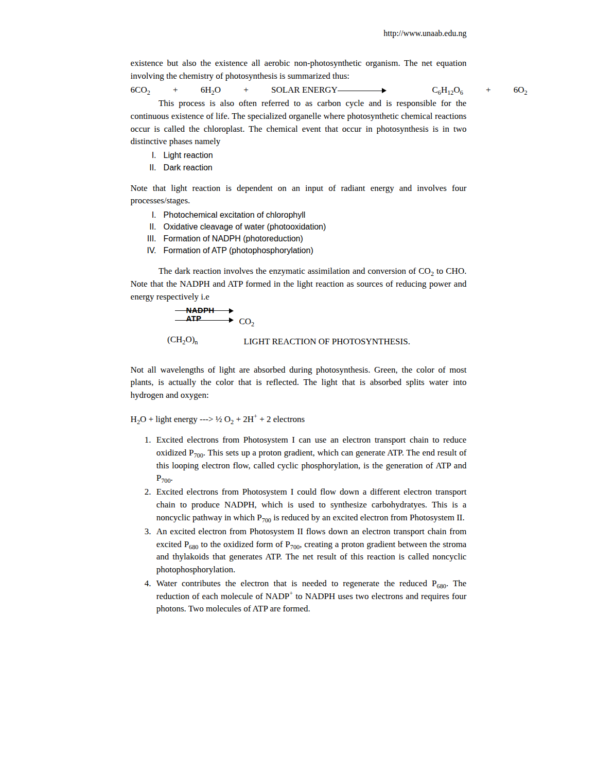http://www.unaab.edu.ng
existence but also the existence all aerobic non-photosynthetic organism. The net equation involving the chemistry of photosynthesis is summarized thus:
6CO2 + 6H2O + SOLAR ENERGY C6H12O6 + 6O2
This process is also often referred to as carbon cycle and is responsible for the continuous existence of life. The specialized organelle where photosynthetic chemical reactions occur is called the chloroplast. The chemical event that occur in photosynthesis is in two distinctive phases namely
Light reaction
Dark reaction
Note that light reaction is dependent on an input of radiant energy and involves four processes/stages.
Photochemical excitation of chlorophyll
Oxidative cleavage of water (photooxidation)
Formation of NADPH (photoreduction)
Formation of ATP (photophosphorylation)
The dark reaction involves the enzymatic assimilation and conversion of CO2 to CHO. Note that the NADPH and ATP formed in the light reaction as sources of reducing power and energy respectively i.e
NADPH
ATP
CO2
(CH2O)n
LIGHT REACTION OF PHOTOSYNTHESIS.
Not all wavelengths of light are absorbed during photosynthesis. Green, the color of most plants, is actually the color that is reflected. The light that is absorbed splits water into hydrogen and oxygen:
H2O + light energy ---> ½ O2 + 2H+ + 2 electrons
Excited electrons from Photosystem I can use an electron transport chain to reduce oxidized P700. This sets up a proton gradient, which can generate ATP. The end result of this looping electron flow, called cyclic phosphorylation, is the generation of ATP and P700.
Excited electrons from Photosystem I could flow down a different electron transport chain to produce NADPH, which is used to synthesize carbohydratyes. This is a noncyclic pathway in which P700 is reduced by an excited electron from Photosystem II.
An excited electron from Photosystem II flows down an electron transport chain from excited P680 to the oxidized form of P700, creating a proton gradient between the stroma and thylakoids that generates ATP. The net result of this reaction is called noncyclic photophosphorylation.
Water contributes the electron that is needed to regenerate the reduced P680. The reduction of each molecule of NADP+ to NADPH uses two electrons and requires four photons. Two molecules of ATP are formed.